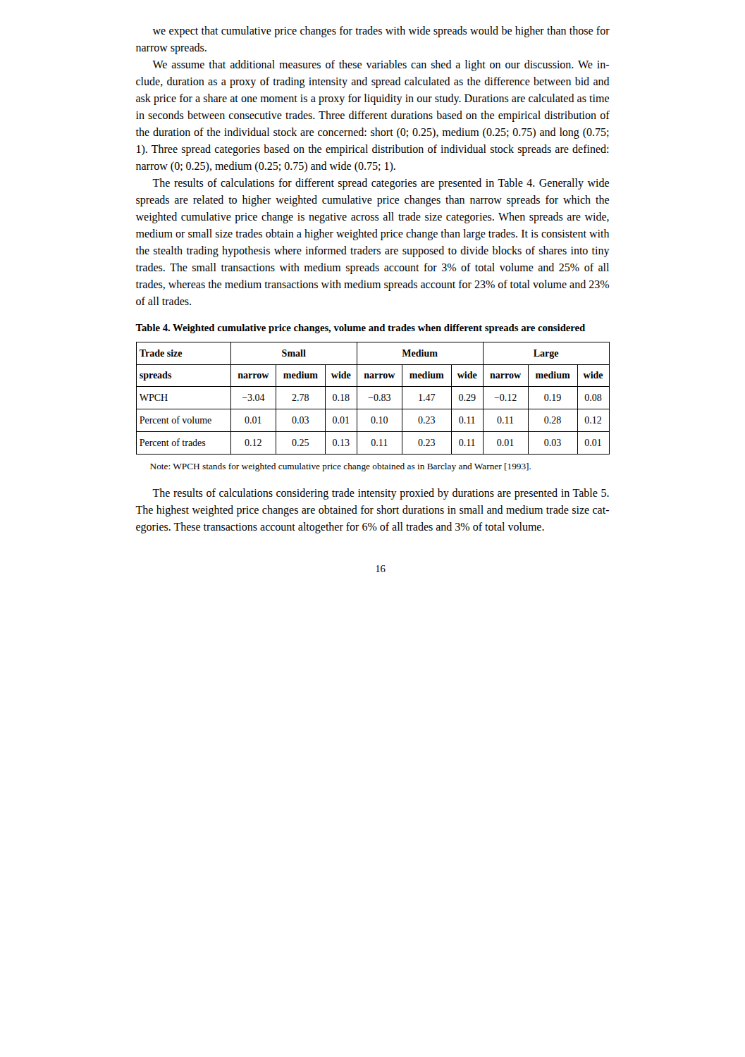we expect that cumulative price changes for trades with wide spreads would be higher than those for narrow spreads.
We assume that additional measures of these variables can shed a light on our discussion. We include, duration as a proxy of trading intensity and spread calculated as the difference between bid and ask price for a share at one moment is a proxy for liquidity in our study. Durations are calculated as time in seconds between consecutive trades. Three different durations based on the empirical distribution of the duration of the individual stock are concerned: short (0; 0.25), medium (0.25; 0.75) and long (0.75; 1). Three spread categories based on the empirical distribution of individual stock spreads are defined: narrow (0; 0.25), medium (0.25; 0.75) and wide (0.75; 1).
The results of calculations for different spread categories are presented in Table 4. Generally wide spreads are related to higher weighted cumulative price changes than narrow spreads for which the weighted cumulative price change is negative across all trade size categories. When spreads are wide, medium or small size trades obtain a higher weighted price change than large trades. It is consistent with the stealth trading hypothesis where informed traders are supposed to divide blocks of shares into tiny trades. The small transactions with medium spreads account for 3% of total volume and 25% of all trades, whereas the medium transactions with medium spreads account for 23% of total volume and 23% of all trades.
Table 4. Weighted cumulative price changes, volume and trades when different spreads are considered
| Trade size | Small | Medium | Large |
| --- | --- | --- | --- |
| spreads | nar­row | me­dium | wide | nar­row | me­dium | wide | nar­row | me­dium | wide |
| WPCH | −3.04 | 2.78 | 0.18 | −0.83 | 1.47 | 0.29 | −0.12 | 0.19 | 0.08 |
| Percent of volume | 0.01 | 0.03 | 0.01 | 0.10 | 0.23 | 0.11 | 0.11 | 0.28 | 0.12 |
| Percent of trades | 0.12 | 0.25 | 0.13 | 0.11 | 0.23 | 0.11 | 0.01 | 0.03 | 0.01 |
Note: WPCH stands for weighted cumulative price change obtained as in Barclay and Warner [1993].
The results of calculations considering trade intensity proxied by durations are presented in Table 5. The highest weighted price changes are obtained for short durations in small and medium trade size categories. These transactions account altogether for 6% of all trades and 3% of total volume.
16